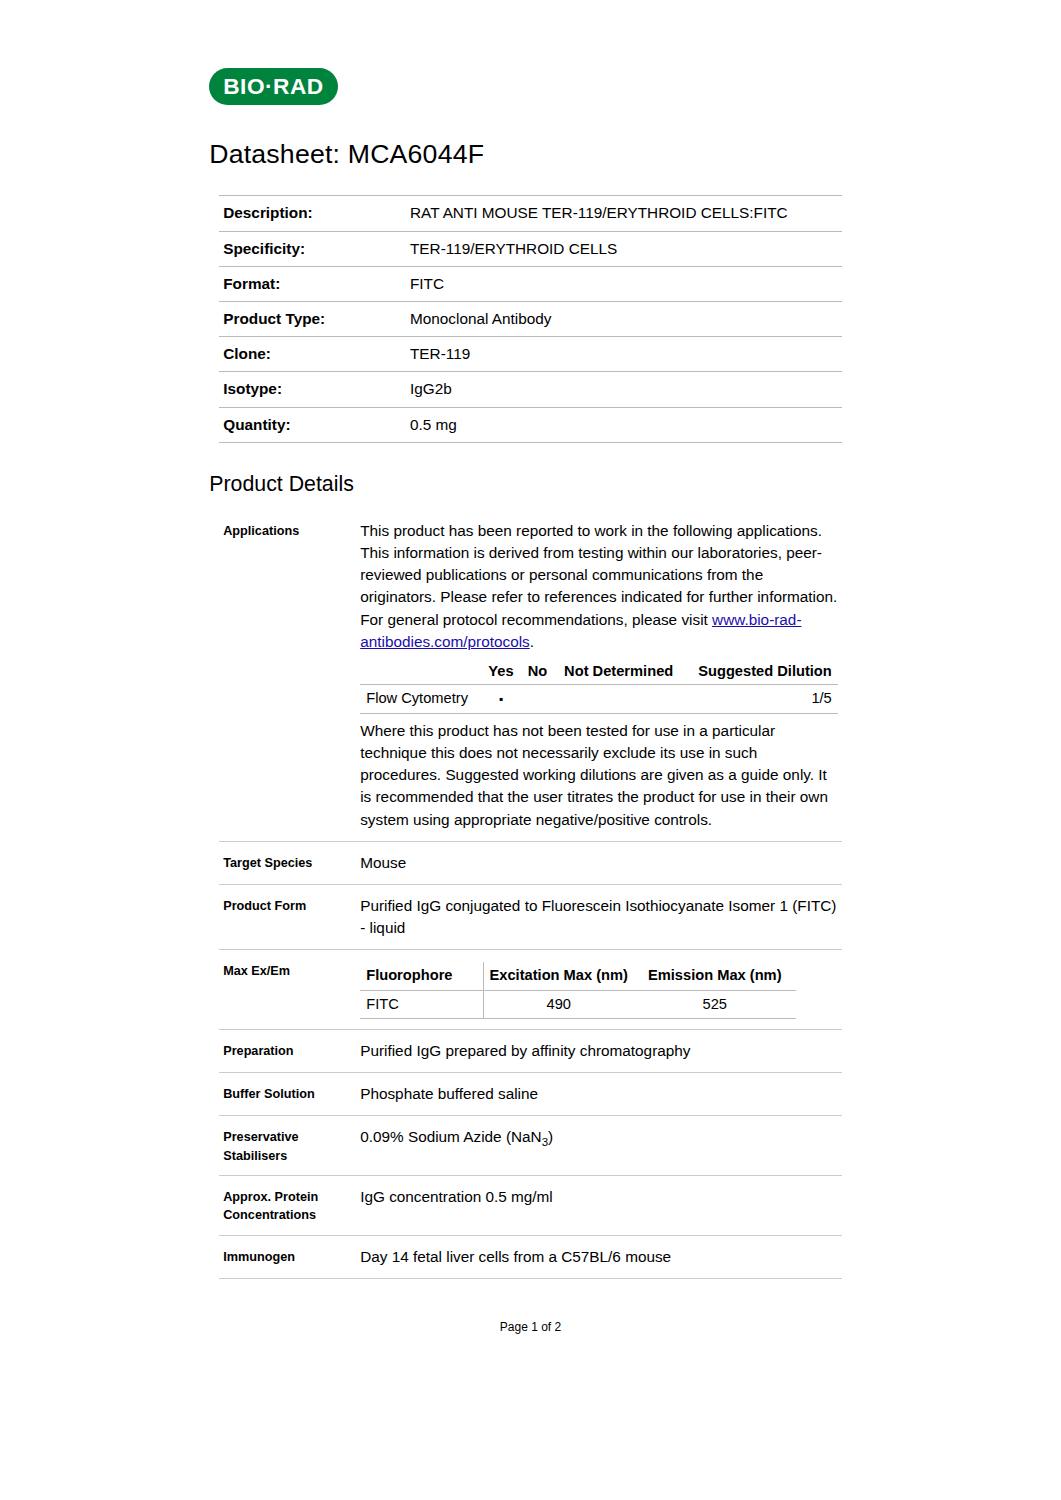BIO·RAD
Datasheet: MCA6044F
| Description: | RAT ANTI MOUSE TER-119/ERYTHROID CELLS:FITC |
| Specificity: | TER-119/ERYTHROID CELLS |
| Format: | FITC |
| Product Type: | Monoclonal Antibody |
| Clone: | TER-119 |
| Isotype: | IgG2b |
| Quantity: | 0.5 mg |
Product Details
| Applications | This product has been reported to work in the following applications. This information is derived from testing within our laboratories, peer-reviewed publications or personal communications from the originators. Please refer to references indicated for further information. For general protocol recommendations, please visit www.bio-rad-antibodies.com/protocols . / / Yes / No / Not Determined / Suggested Dilution / / --- / --- / --- / --- / --- / / Flow Cytometry / ▪ / / / 1/5 / Where this product has not been tested for use in a particular technique this does not necessarily exclude its use in such procedures. Suggested working dilutions are given as a guide only. It is recommended that the user titrates the product for use in their own system using appropriate negative/positive controls. |
| Target Species | Mouse |
| Product Form | Purified IgG conjugated to Fluorescein Isothiocyanate Isomer 1 (FITC) - liquid |
| Max Ex/Em | / Fluorophore / Excitation Max (nm) / Emission Max (nm) / / --- / --- / --- / / FITC / 490 / 525 / |
| Preparation | Purified IgG prepared by affinity chromatography |
| Buffer Solution | Phosphate buffered saline |
| Preservative Stabilisers | 0.09% Sodium Azide (NaN 3 ) |
| Approx. Protein Concentrations | IgG concentration 0.5 mg/ml |
| Immunogen | Day 14 fetal liver cells from a C57BL/6 mouse |
Page 1 of 2